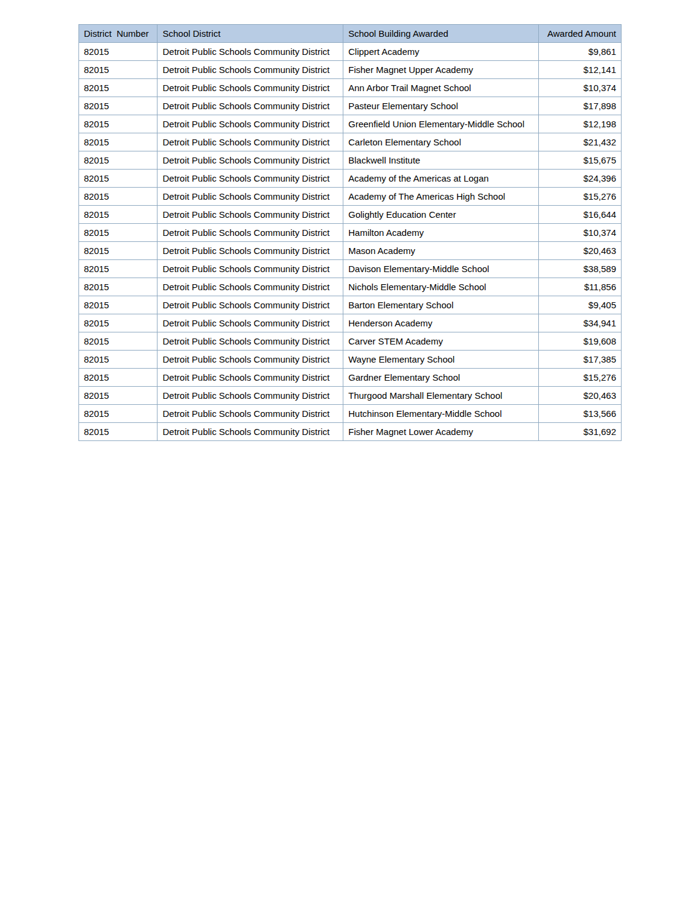| District Number | School District | School Building Awarded | Awarded Amount |
| --- | --- | --- | --- |
| 82015 | Detroit Public Schools Community District | Clippert Academy | $9,861 |
| 82015 | Detroit Public Schools Community District | Fisher Magnet Upper Academy | $12,141 |
| 82015 | Detroit Public Schools Community District | Ann Arbor Trail Magnet School | $10,374 |
| 82015 | Detroit Public Schools Community District | Pasteur Elementary School | $17,898 |
| 82015 | Detroit Public Schools Community District | Greenfield Union Elementary-Middle School | $12,198 |
| 82015 | Detroit Public Schools Community District | Carleton Elementary School | $21,432 |
| 82015 | Detroit Public Schools Community District | Blackwell Institute | $15,675 |
| 82015 | Detroit Public Schools Community District | Academy of the Americas at Logan | $24,396 |
| 82015 | Detroit Public Schools Community District | Academy of The Americas High School | $15,276 |
| 82015 | Detroit Public Schools Community District | Golightly Education Center | $16,644 |
| 82015 | Detroit Public Schools Community District | Hamilton Academy | $10,374 |
| 82015 | Detroit Public Schools Community District | Mason Academy | $20,463 |
| 82015 | Detroit Public Schools Community District | Davison Elementary-Middle School | $38,589 |
| 82015 | Detroit Public Schools Community District | Nichols Elementary-Middle School | $11,856 |
| 82015 | Detroit Public Schools Community District | Barton Elementary School | $9,405 |
| 82015 | Detroit Public Schools Community District | Henderson Academy | $34,941 |
| 82015 | Detroit Public Schools Community District | Carver STEM Academy | $19,608 |
| 82015 | Detroit Public Schools Community District | Wayne Elementary School | $17,385 |
| 82015 | Detroit Public Schools Community District | Gardner Elementary School | $15,276 |
| 82015 | Detroit Public Schools Community District | Thurgood Marshall Elementary School | $20,463 |
| 82015 | Detroit Public Schools Community District | Hutchinson Elementary-Middle School | $13,566 |
| 82015 | Detroit Public Schools Community District | Fisher Magnet Lower Academy | $31,692 |